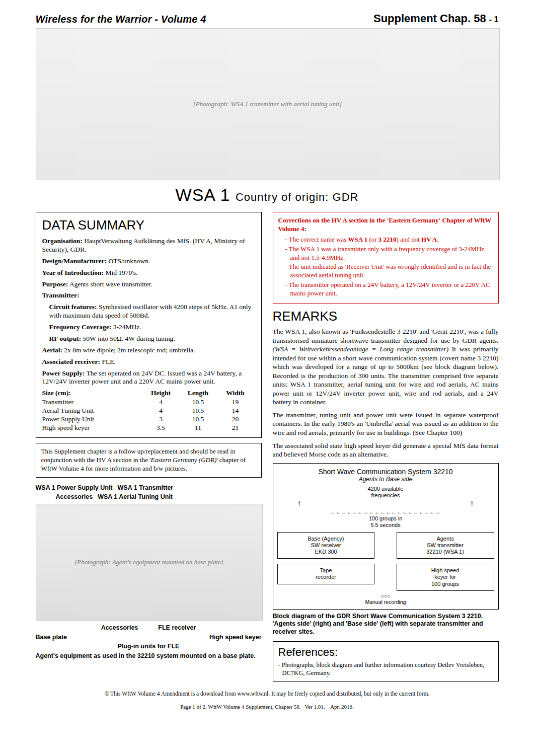Wireless for the Warrior - Volume 4
Supplement Chap. 58 - 1
[Photograph: WSA 1 transmitter with aerial tuning unit]
WSA 1 Country of origin: GDR
DATA SUMMARY
Organisation: HauptVerwaltung Aufklärung des MfS. (HV A, Ministry of Security), GDR.
Design/Manufacturer: OTS/unknown.
Year of Introduction: Mid 1970's.
Purpose: Agents short wave transmitter.
Transmitter:
Circuit features: Synthesised oscillator with 4200 steps of 5kHz. A1 only with maximum data speed of 500Bd.
Frequency Coverage: 3-24MHz.
RF output: 50W into 50Ω. 4W during tuning.
Aerial: 2x 8m wire dipole; 2m telescopic rod; umbrella.
Associated receiver: FLE.
Power Supply: The set operated on 24V DC. Issued was a 24V battery, a 12V/24V inverter power unit and a 220V AC mains power unit.
| Size (cm): | Height | Length | Width |
| --- | --- | --- | --- |
| Transmitter | 4 | 10.5 | 19 |
| Aerial Tuning Unit | 4 | 10.5 | 14 |
| Power Supply Unit | 3 | 10.5 | 20 |
| High speed keyer | 3.5 | 11 | 21 |
This Supplement chapter is a follow up/replacement and should be read in conjunction with the HV A section in the 'Eastern Germany (GDR)' chapter of WftW Volume 4 for more information and b/w pictures.
WSA 1 Power Supply Unit WSA 1 Transmitter
Accessories WSA 1 Aerial Tuning Unit
[Photograph: Agent's equipment mounted on base plate]
Accessories FLE receiver
Base plate High speed keyer
Plug-in units for FLE
Agent's equipment as used in the 32210 system mounted on a base plate.
Corrections on the HV A section in the 'Eastern Germany' Chapter of WftW Volume 4:
- The correct name was WSA 1 (or 3 2210) and not HV A.
- The WSA 1 was a transmitter only with a frequency coverage of 3-24MHz and not 1.5-4.9MHz.
- The unit indicated as 'Receiver Unit' was wrongly identified and is in fact the associated aerial tuning unit.
- The transmitter operated on a 24V battery, a 12V/24V inverter or a 220V AC mains power unit.
REMARKS
The WSA 1, also known as 'Funksendestelle 3 2210' and 'Gerät 2210', was a fully transistorised miniature shortwave transmitter designed for use by GDR agents. (WSA = Weitverkehrssendeanlage = Long range transmitter) It was primarily intended for use within a short wave communication system (covert name 3 2210) which was developed for a range of up to 5000km (see block diagram below). Recorded is the production of 300 units. The transmitter comprised five separate units: WSA 1 transmitter, aerial tuning unit for wire and rod aerials, AC mains power unit or 12V/24V inverter power unit, wire and rod aerials, and a 24V battery in container.
The transmitter, tuning unit and power unit were issued in separate waterproof containers. In the early 1980's an 'Umbrella' aerial was issued as an addition to the wire and rod aerials, primarily for use in buildings. (See Chapter 100)
The associated solid state high speed keyer did generate a special MfS data format and believed Morse code as an alternative.
Short Wave Communication System 32210
Agents to Base side
4200 available
frequencies
↑ ↑
←←←←←←←←←←←←←←←←←←←←
100 groups in
5.5 seconds
Base (Agency)
SW receiver
EKD 300
Tape
recorder
Agents
SW transmitter
32210 (WSA 1)
High speed
keyer for
100 groups
○○○
Manual recording
Block diagram of the GDR Short Wave Communication System 3 2210. 'Agents side' (right) and 'Base side' (left) with separate transmitter and receiver sites.
References:
- Photographs, block diagram and further information courtesy Detlev Vreisleben, DC7KG, Germany.
© This WftW Volume 4 Amendment is a download from www.wftw.nl. It may be freely copied and distributed, but only in the current form.
Page 1 of 2. WftW Volume 4 Supplement, Chapter 58. Ver 1.01. Apr. 2016.